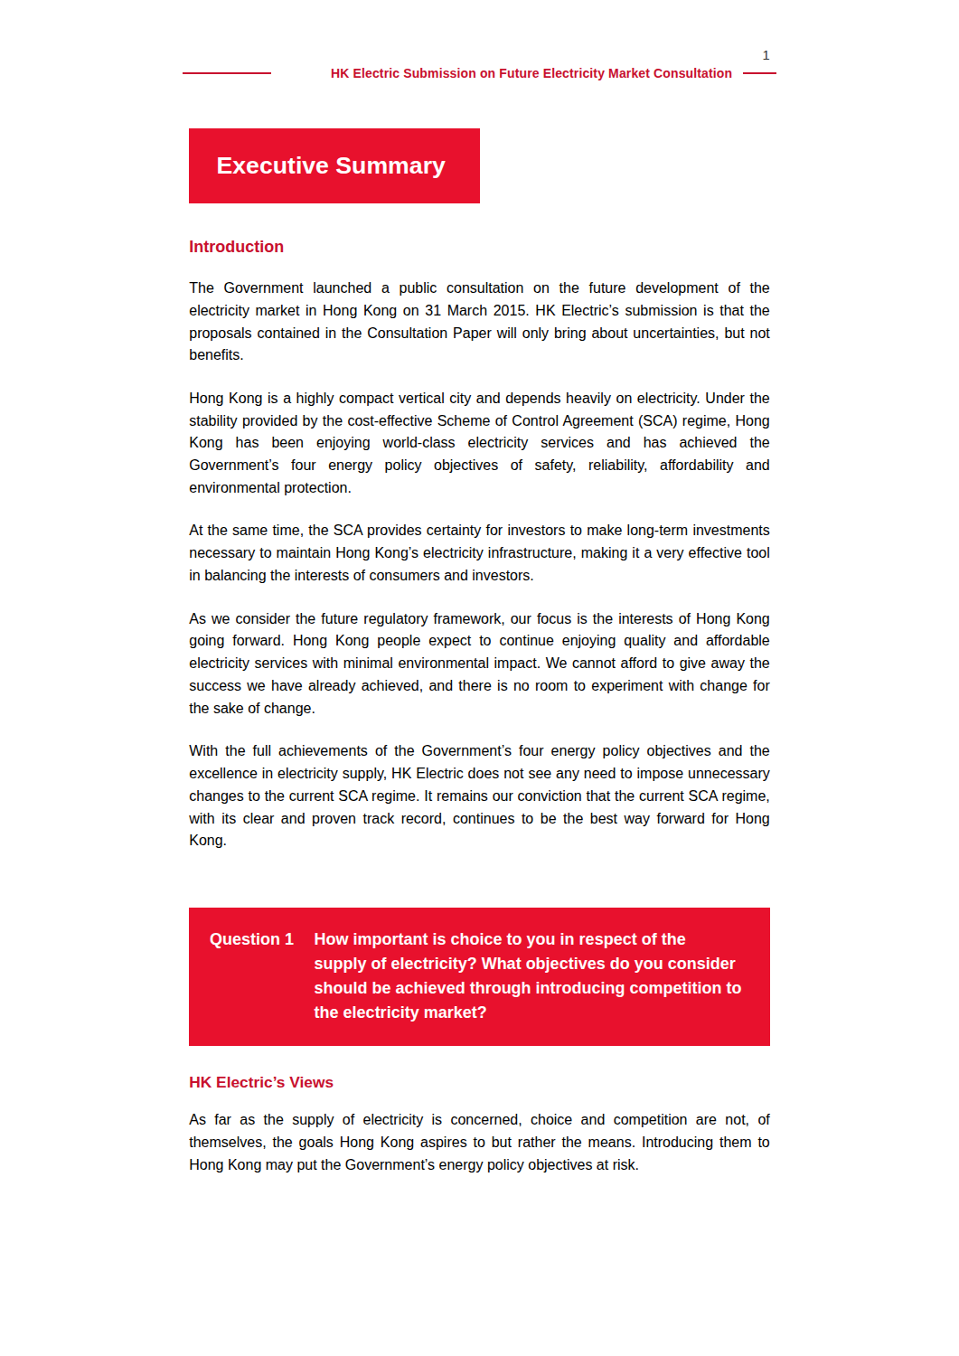1
HK Electric Submission on Future Electricity Market Consultation
Executive Summary
Introduction
The Government launched a public consultation on the future development of the electricity market in Hong Kong on 31 March 2015. HK Electric’s submission is that the proposals contained in the Consultation Paper will only bring about uncertainties, but not benefits.
Hong Kong is a highly compact vertical city and depends heavily on electricity. Under the stability provided by the cost-effective Scheme of Control Agreement (SCA) regime, Hong Kong has been enjoying world-class electricity services and has achieved the Government’s four energy policy objectives of safety, reliability, affordability and environmental protection.
At the same time, the SCA provides certainty for investors to make long-term investments necessary to maintain Hong Kong’s electricity infrastructure, making it a very effective tool in balancing the interests of consumers and investors.
As we consider the future regulatory framework, our focus is the interests of Hong Kong going forward. Hong Kong people expect to continue enjoying quality and affordable electricity services with minimal environmental impact. We cannot afford to give away the success we have already achieved, and there is no room to experiment with change for the sake of change.
With the full achievements of the Government’s four energy policy objectives and the excellence in electricity supply, HK Electric does not see any need to impose unnecessary changes to the current SCA regime. It remains our conviction that the current SCA regime, with its clear and proven track record, continues to be the best way forward for Hong Kong.
Question 1
How important is choice to you in respect of the supply of electricity? What objectives do you consider should be achieved through introducing competition to the electricity market?
HK Electric’s Views
As far as the supply of electricity is concerned, choice and competition are not, of themselves, the goals Hong Kong aspires to but rather the means. Introducing them to Hong Kong may put the Government’s energy policy objectives at risk.